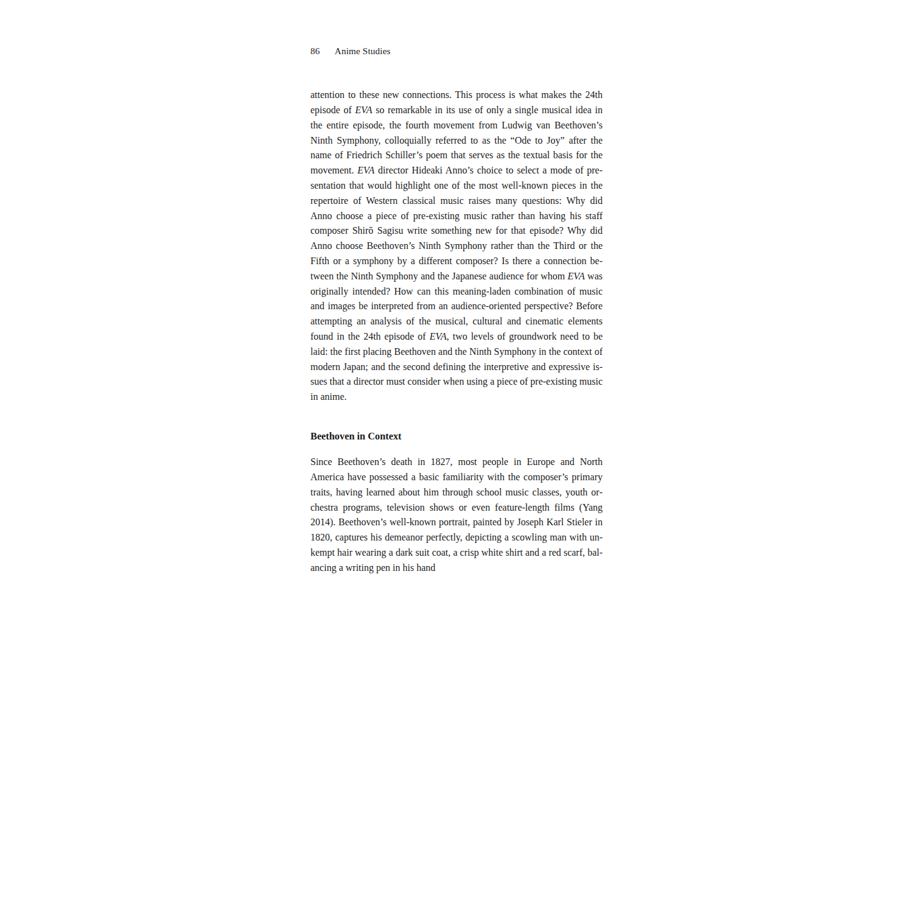86 Anime Studies
attention to these new connections. This process is what makes the 24th episode of EVA so remarkable in its use of only a single musical idea in the entire episode, the fourth movement from Ludwig van Beethoven’s Ninth Symphony, colloquially referred to as the “Ode to Joy” after the name of Friedrich Schiller’s poem that serves as the textual basis for the movement. EVA director Hideaki Anno’s choice to select a mode of presentation that would highlight one of the most well-known pieces in the repertoire of Western classical music raises many questions: Why did Anno choose a piece of pre-existing music rather than having his staff composer Shirō Sagisu write something new for that episode? Why did Anno choose Beethoven’s Ninth Symphony rather than the Third or the Fifth or a symphony by a different composer? Is there a connection between the Ninth Symphony and the Japanese audience for whom EVA was originally intended? How can this meaning-laden combination of music and images be interpreted from an audience-oriented perspective? Before attempting an analysis of the musical, cultural and cinematic elements found in the 24th episode of EVA, two levels of groundwork need to be laid: the first placing Beethoven and the Ninth Symphony in the context of modern Japan; and the second defining the interpretive and expressive issues that a director must consider when using a piece of pre-existing music in anime.
Beethoven in Context
Since Beethoven’s death in 1827, most people in Europe and North America have possessed a basic familiarity with the composer’s primary traits, having learned about him through school music classes, youth orchestra programs, television shows or even feature-length films (Yang 2014). Beethoven’s well-known portrait, painted by Joseph Karl Stieler in 1820, captures his demeanor perfectly, depicting a scowling man with unkempt hair wearing a dark suit coat, a crisp white shirt and a red scarf, balancing a writing pen in his hand